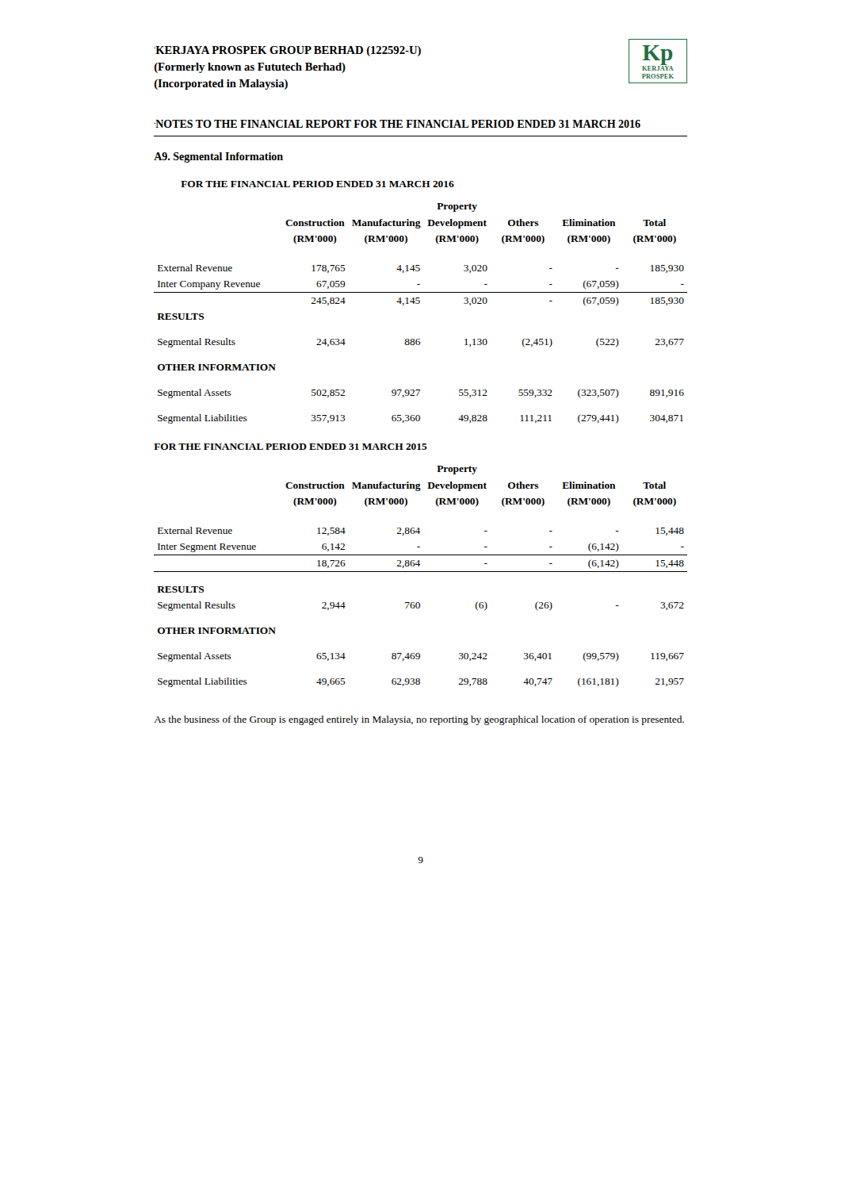Kp
KERJAYA
PROSPEK
. KERJAYA PROSPEK GROUP BERHAD (122592-U)
(Formerly known as Fututech Berhad)
(Incorporated in Malaysia)
. NOTES TO THE FINANCIAL REPORT FOR THE FINANCIAL PERIOD ENDED 31 MARCH 2016
A9. Segmental Information
FOR THE FINANCIAL PERIOD ENDED 31 MARCH 2016
| | | | Property | | | |
| --- | --- | --- | --- | --- | --- | --- |
| | Construction | Manufacturing | Development | Others | Elimination | Total |
| | (RM'000) | (RM'000) | (RM'000) | (RM'000) | (RM'000) | (RM'000) |
| External Revenue | 178,765 | 4,145 | 3,020 | - | - | 185,930 |
| Inter Company Revenue | 67,059 | - | - | - | (67,059) | - |
| | 245,824 | 4,145 | 3,020 | - | (67,059) | 185,930 |
| RESULTS | |
| Segmental Results | 24,634 | 886 | 1,130 | (2,451) | (522) | 23,677 |
| OTHER INFORMATION | |
| Segmental Assets | 502,852 | 97,927 | 55,312 | 559,332 | (323,507) | 891,916 |
| Segmental Liabilities | 357,913 | 65,360 | 49,828 | 111,211 | (279,441) | 304,871 |
FOR THE FINANCIAL PERIOD ENDED 31 MARCH 2015
| | | | Property | | | |
| --- | --- | --- | --- | --- | --- | --- |
| | Construction | Manufacturing | Development | Others | Elimination | Total |
| | (RM'000) | (RM'000) | (RM'000) | (RM'000) | (RM'000) | (RM'000) |
| External Revenue | 12,584 | 2,864 | - | - | - | 15,448 |
| Inter Segment Revenue | 6,142 | - | - | - | (6,142) | - |
| | 18,726 | 2,864 | - | - | (6,142) | 15,448 |
| RESULTS | |
| Segmental Results | 2,944 | 760 | (6) | (26) | - | 3,672 |
| OTHER INFORMATION | |
| Segmental Assets | 65,134 | 87,469 | 30,242 | 36,401 | (99,579) | 119,667 |
| Segmental Liabilities | 49,665 | 62,938 | 29,788 | 40,747 | (161,181) | 21,957 |
As the business of the Group is engaged entirely in Malaysia, no reporting by geographical location of operation is presented.
9